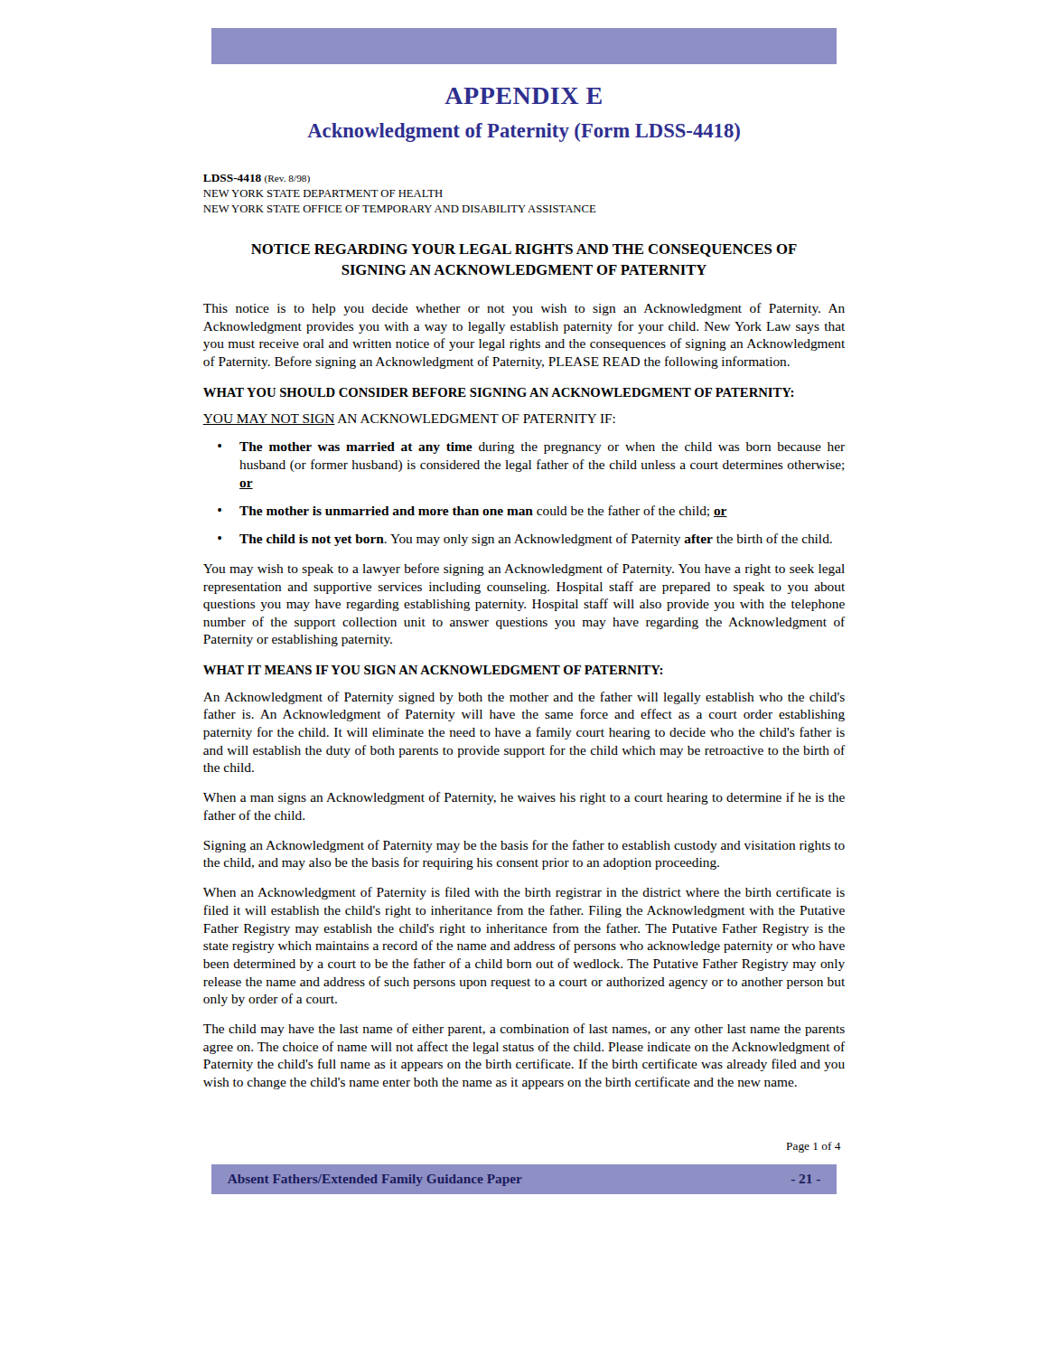APPENDIX E
Acknowledgment of Paternity (Form LDSS-4418)
LDSS-4418 (Rev. 8/98)
NEW YORK STATE DEPARTMENT OF HEALTH
NEW YORK STATE OFFICE OF TEMPORARY AND DISABILITY ASSISTANCE
NOTICE REGARDING YOUR LEGAL RIGHTS AND THE CONSEQUENCES OF
SIGNING AN ACKNOWLEDGMENT OF PATERNITY
This notice is to help you decide whether or not you wish to sign an Acknowledgment of Paternity. An Acknowledgment provides you with a way to legally establish paternity for your child. New York Law says that you must receive oral and written notice of your legal rights and the consequences of signing an Acknowledgment of Paternity. Before signing an Acknowledgment of Paternity, PLEASE READ the following information.
WHAT YOU SHOULD CONSIDER BEFORE SIGNING AN ACKNOWLEDGMENT OF PATERNITY:
YOU MAY NOT SIGN AN ACKNOWLEDGMENT OF PATERNITY IF:
The mother was married at any time during the pregnancy or when the child was born because her husband (or former husband) is considered the legal father of the child unless a court determines otherwise; or
The mother is unmarried and more than one man could be the father of the child; or
The child is not yet born. You may only sign an Acknowledgment of Paternity after the birth of the child.
You may wish to speak to a lawyer before signing an Acknowledgment of Paternity. You have a right to seek legal representation and supportive services including counseling. Hospital staff are prepared to speak to you about questions you may have regarding establishing paternity. Hospital staff will also provide you with the telephone number of the support collection unit to answer questions you may have regarding the Acknowledgment of Paternity or establishing paternity.
WHAT IT MEANS IF YOU SIGN AN ACKNOWLEDGMENT OF PATERNITY:
An Acknowledgment of Paternity signed by both the mother and the father will legally establish who the child's father is. An Acknowledgment of Paternity will have the same force and effect as a court order establishing paternity for the child. It will eliminate the need to have a family court hearing to decide who the child's father is and will establish the duty of both parents to provide support for the child which may be retroactive to the birth of the child.
When a man signs an Acknowledgment of Paternity, he waives his right to a court hearing to determine if he is the father of the child.
Signing an Acknowledgment of Paternity may be the basis for the father to establish custody and visitation rights to the child, and may also be the basis for requiring his consent prior to an adoption proceeding.
When an Acknowledgment of Paternity is filed with the birth registrar in the district where the birth certificate is filed it will establish the child's right to inheritance from the father. Filing the Acknowledgment with the Putative Father Registry may establish the child's right to inheritance from the father. The Putative Father Registry is the state registry which maintains a record of the name and address of persons who acknowledge paternity or who have been determined by a court to be the father of a child born out of wedlock. The Putative Father Registry may only release the name and address of such persons upon request to a court or authorized agency or to another person but only by order of a court.
The child may have the last name of either parent, a combination of last names, or any other last name the parents agree on. The choice of name will not affect the legal status of the child. Please indicate on the Acknowledgment of Paternity the child's full name as it appears on the birth certificate. If the birth certificate was already filed and you wish to change the child's name enter both the name as it appears on the birth certificate and the new name.
Page 1 of 4
Absent Fathers/Extended Family Guidance Paper
- 21 -